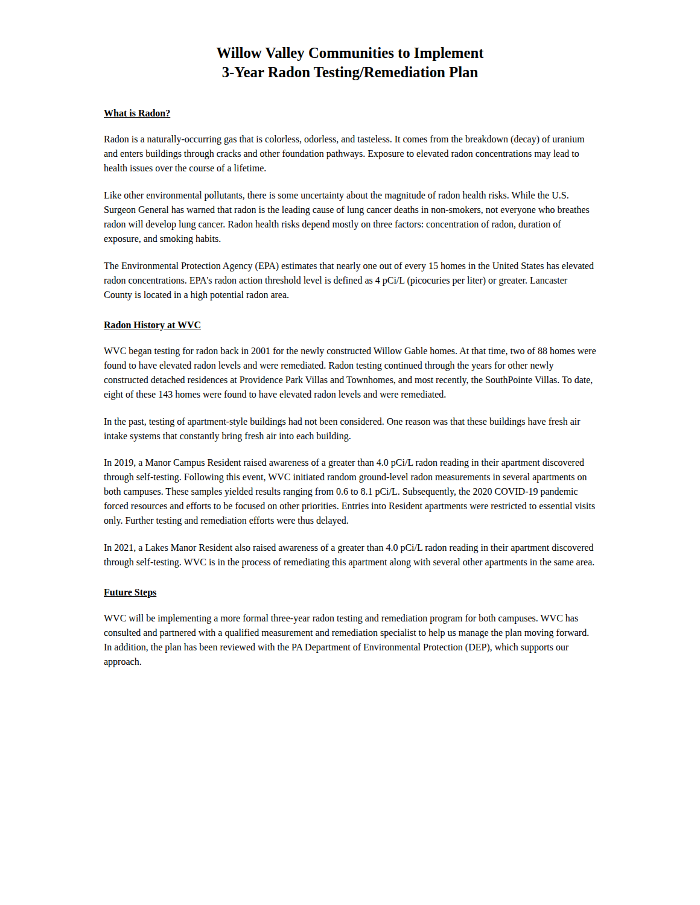Willow Valley Communities to Implement
3-Year Radon Testing/Remediation Plan
What is Radon?
Radon is a naturally-occurring gas that is colorless, odorless, and tasteless. It comes from the breakdown (decay) of uranium and enters buildings through cracks and other foundation pathways. Exposure to elevated radon concentrations may lead to health issues over the course of a lifetime.
Like other environmental pollutants, there is some uncertainty about the magnitude of radon health risks. While the U.S. Surgeon General has warned that radon is the leading cause of lung cancer deaths in non-smokers, not everyone who breathes radon will develop lung cancer. Radon health risks depend mostly on three factors: concentration of radon, duration of exposure, and smoking habits.
The Environmental Protection Agency (EPA) estimates that nearly one out of every 15 homes in the United States has elevated radon concentrations. EPA's radon action threshold level is defined as 4 pCi/L (picocuries per liter) or greater. Lancaster County is located in a high potential radon area.
Radon History at WVC
WVC began testing for radon back in 2001 for the newly constructed Willow Gable homes. At that time, two of 88 homes were found to have elevated radon levels and were remediated. Radon testing continued through the years for other newly constructed detached residences at Providence Park Villas and Townhomes, and most recently, the SouthPointe Villas. To date, eight of these 143 homes were found to have elevated radon levels and were remediated.
In the past, testing of apartment-style buildings had not been considered. One reason was that these buildings have fresh air intake systems that constantly bring fresh air into each building.
In 2019, a Manor Campus Resident raised awareness of a greater than 4.0 pCi/L radon reading in their apartment discovered through self-testing. Following this event, WVC initiated random ground-level radon measurements in several apartments on both campuses. These samples yielded results ranging from 0.6 to 8.1 pCi/L. Subsequently, the 2020 COVID-19 pandemic forced resources and efforts to be focused on other priorities. Entries into Resident apartments were restricted to essential visits only. Further testing and remediation efforts were thus delayed.
In 2021, a Lakes Manor Resident also raised awareness of a greater than 4.0 pCi/L radon reading in their apartment discovered through self-testing. WVC is in the process of remediating this apartment along with several other apartments in the same area.
Future Steps
WVC will be implementing a more formal three-year radon testing and remediation program for both campuses. WVC has consulted and partnered with a qualified measurement and remediation specialist to help us manage the plan moving forward. In addition, the plan has been reviewed with the PA Department of Environmental Protection (DEP), which supports our approach.